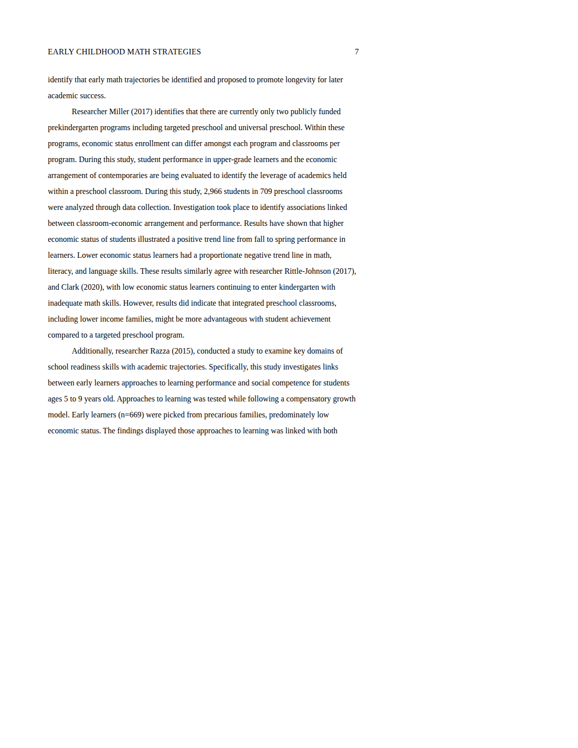Early Childhood Math Strategies 7
identify that early math trajectories be identified and proposed to promote longevity for later academic success.
Researcher Miller (2017) identifies that there are currently only two publicly funded prekindergarten programs including targeted preschool and universal preschool. Within these programs, economic status enrollment can differ amongst each program and classrooms per program. During this study, student performance in upper-grade learners and the economic arrangement of contemporaries are being evaluated to identify the leverage of academics held within a preschool classroom. During this study, 2,966 students in 709 preschool classrooms were analyzed through data collection. Investigation took place to identify associations linked between classroom-economic arrangement and performance. Results have shown that higher economic status of students illustrated a positive trend line from fall to spring performance in learners. Lower economic status learners had a proportionate negative trend line in math, literacy, and language skills. These results similarly agree with researcher Rittle-Johnson (2017), and Clark (2020), with low economic status learners continuing to enter kindergarten with inadequate math skills. However, results did indicate that integrated preschool classrooms, including lower income families, might be more advantageous with student achievement compared to a targeted preschool program.
Additionally, researcher Razza (2015), conducted a study to examine key domains of school readiness skills with academic trajectories. Specifically, this study investigates links between early learners approaches to learning performance and social competence for students ages 5 to 9 years old. Approaches to learning was tested while following a compensatory growth model. Early learners (n=669) were picked from precarious families, predominately low economic status. The findings displayed those approaches to learning was linked with both